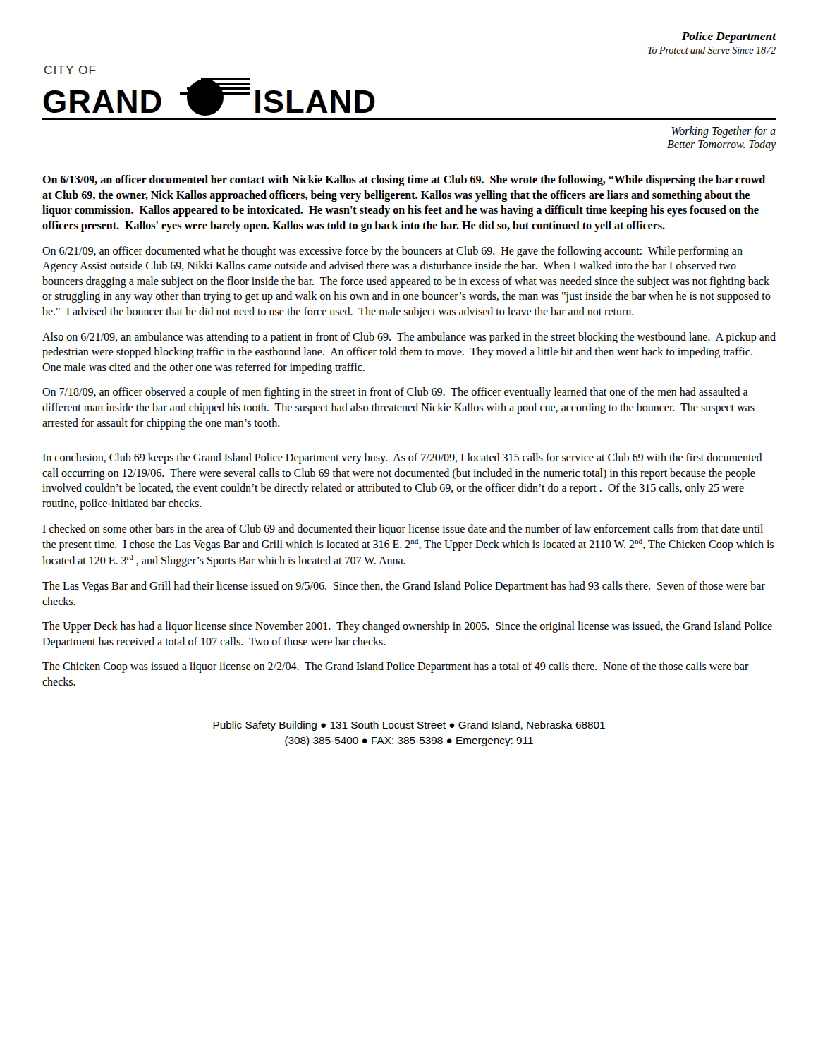Police Department
To Protect and Serve Since 1872
CITY OF
GRAND ISLAND
Working Together for a
Better Tomorrow. Today
On 6/13/09, an officer documented her contact with Nickie Kallos at closing time at Club 69. She wrote the following, “While dispersing the bar crowd at Club 69, the owner, Nick Kallos approached officers, being very belligerent. Kallos was yelling that the officers are liars and something about the liquor commission. Kallos appeared to be intoxicated. He wasn't steady on his feet and he was having a difficult time keeping his eyes focused on the officers present. Kallos' eyes were barely open. Kallos was told to go back into the bar. He did so, but continued to yell at officers.
On 6/21/09, an officer documented what he thought was excessive force by the bouncers at Club 69. He gave the following account: While performing an Agency Assist outside Club 69, Nikki Kallos came outside and advised there was a disturbance inside the bar. When I walked into the bar I observed two bouncers dragging a male subject on the floor inside the bar. The force used appeared to be in excess of what was needed since the subject was not fighting back or struggling in any way other than trying to get up and walk on his own and in one bouncer’s words, the man was "just inside the bar when he is not supposed to be." I advised the bouncer that he did not need to use the force used. The male subject was advised to leave the bar and not return.
Also on 6/21/09, an ambulance was attending to a patient in front of Club 69. The ambulance was parked in the street blocking the westbound lane. A pickup and pedestrian were stopped blocking traffic in the eastbound lane. An officer told them to move. They moved a little bit and then went back to impeding traffic. One male was cited and the other one was referred for impeding traffic.
On 7/18/09, an officer observed a couple of men fighting in the street in front of Club 69. The officer eventually learned that one of the men had assaulted a different man inside the bar and chipped his tooth. The suspect had also threatened Nickie Kallos with a pool cue, according to the bouncer. The suspect was arrested for assault for chipping the one man’s tooth.
In conclusion, Club 69 keeps the Grand Island Police Department very busy. As of 7/20/09, I located 315 calls for service at Club 69 with the first documented call occurring on 12/19/06. There were several calls to Club 69 that were not documented (but included in the numeric total) in this report because the people involved couldn’t be located, the event couldn’t be directly related or attributed to Club 69, or the officer didn’t do a report . Of the 315 calls, only 25 were routine, police-initiated bar checks.
I checked on some other bars in the area of Club 69 and documented their liquor license issue date and the number of law enforcement calls from that date until the present time. I chose the Las Vegas Bar and Grill which is located at 316 E. 2nd, The Upper Deck which is located at 2110 W. 2nd, The Chicken Coop which is located at 120 E. 3rd , and Slugger’s Sports Bar which is located at 707 W. Anna.
The Las Vegas Bar and Grill had their license issued on 9/5/06. Since then, the Grand Island Police Department has had 93 calls there. Seven of those were bar checks.
The Upper Deck has had a liquor license since November 2001. They changed ownership in 2005. Since the original license was issued, the Grand Island Police Department has received a total of 107 calls. Two of those were bar checks.
The Chicken Coop was issued a liquor license on 2/2/04. The Grand Island Police Department has a total of 49 calls there. None of the those calls were bar checks.
Public Safety Building ● 131 South Locust Street ● Grand Island, Nebraska 68801
(308) 385-5400 ● FAX: 385-5398 ● Emergency: 911